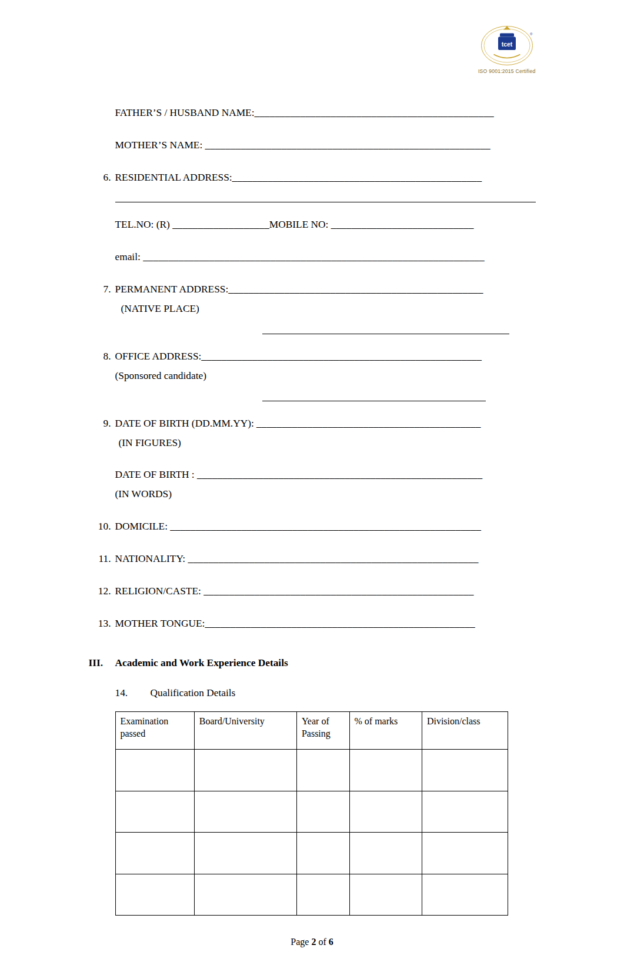tcet ®
ISO 9001:2015 Certified
FATHER’S / HUSBAND NAME:_______________________________________________
MOTHER’S NAME: ________________________________________________________
6. RESIDENTIAL ADDRESS:_________________________________________________
TEL.NO: (R) ___________________MOBILE NO: ____________________________
email: ___________________________________________________________________
7. PERMANENT ADDRESS:__________________________________________________
(NATIVE PLACE)
8. OFFICE ADDRESS:_______________________________________________________
(Sponsored candidate)
9. DATE OF BIRTH (DD.MM.YY): ____________________________________________
(IN FIGURES)
DATE OF BIRTH : ________________________________________________________
(IN WORDS)
10. DOMICILE: _____________________________________________________________
11. NATIONALITY: _________________________________________________________
12. RELIGION/CASTE: _____________________________________________________
13. MOTHER TONGUE:_____________________________________________________
III. Academic and Work Experience Details
14. Qualification Details
| Examination passed | Board/University | Year of Passing | % of marks | Division/class |
| --- | --- | --- | --- | --- |
Page 2 of 6